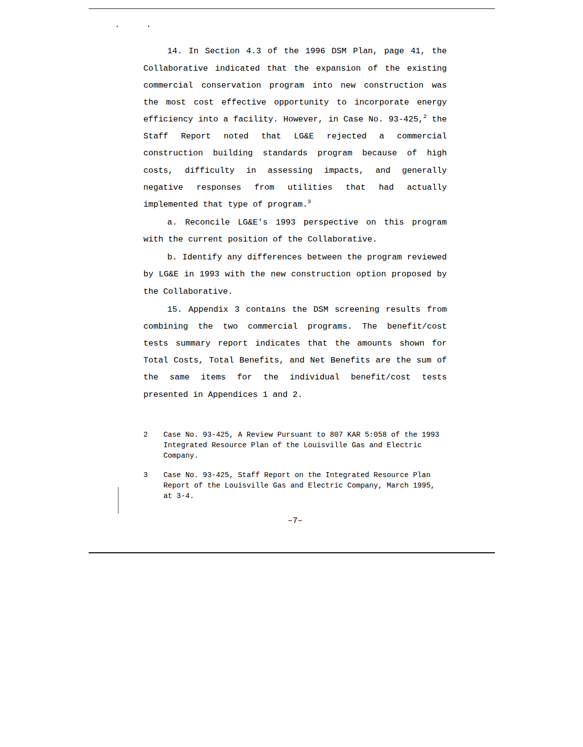. .
14. In Section 4.3 of the 1996 DSM Plan, page 41, the Collaborative indicated that the expansion of the existing commercial conservation program into new construction was the most cost effective opportunity to incorporate energy efficiency into a facility. However, in Case No. 93‑425,2 the Staff Report noted that LG&E rejected a commercial construction building standards program because of high costs, difficulty in assessing impacts, and generally negative responses from utilities that had actually implemented that type of program.3
a. Reconcile LG&E's 1993 perspective on this program with the current position of the Collaborative.
b. Identify any differences between the program reviewed by LG&E in 1993 with the new construction option proposed by the Collaborative.
15. Appendix 3 contains the DSM screening results from combining the two commercial programs. The benefit/cost tests summary report indicates that the amounts shown for Total Costs, Total Benefits, and Net Benefits are the sum of the same items for the individual benefit/cost tests presented in Appendices 1 and 2.
2
Case No. 93‑425, A Review Pursuant to 807 KAR 5:058 of the 1993 Integrated Resource Plan of the Louisville Gas and Electric Company.
3
Case No. 93‑425, Staff Report on the Integrated Resource Plan Report of the Louisville Gas and Electric Company, March 1995, at 3‑4.
–7–